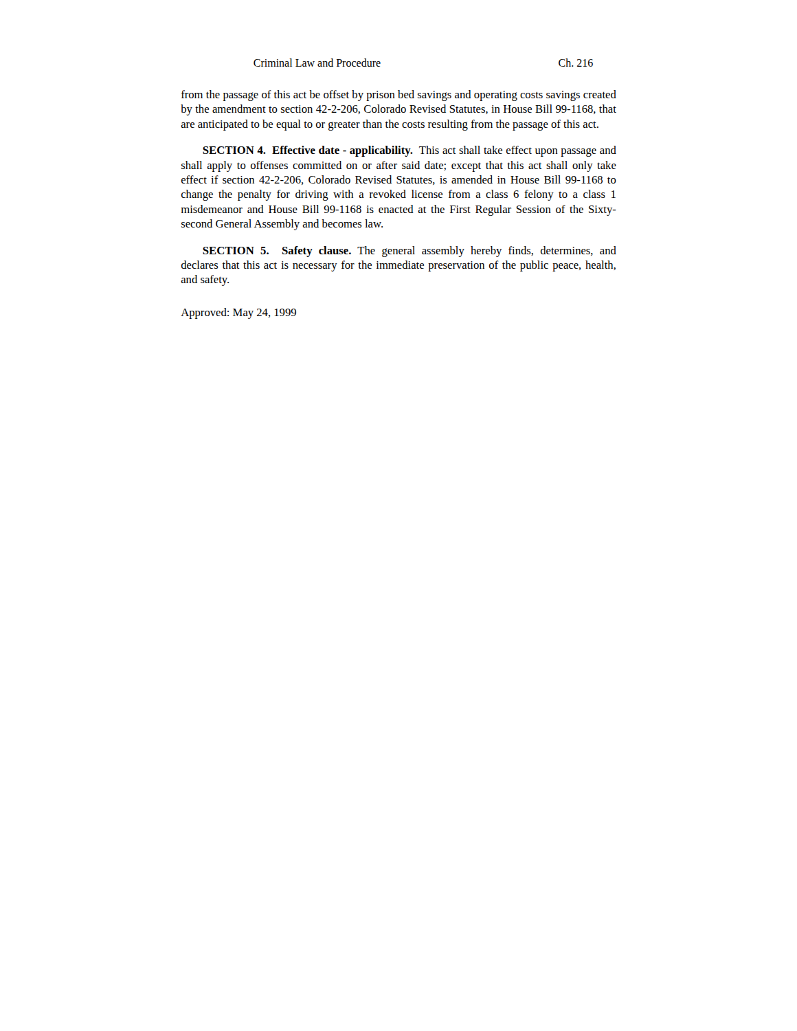Criminal Law and Procedure Ch. 216
from the passage of this act be offset by prison bed savings and operating costs savings created by the amendment to section 42-2-206, Colorado Revised Statutes, in House Bill 99-1168, that are anticipated to be equal to or greater than the costs resulting from the passage of this act.
SECTION 4. Effective date - applicability. This act shall take effect upon passage and shall apply to offenses committed on or after said date; except that this act shall only take effect if section 42-2-206, Colorado Revised Statutes, is amended in House Bill 99-1168 to change the penalty for driving with a revoked license from a class 6 felony to a class 1 misdemeanor and House Bill 99-1168 is enacted at the First Regular Session of the Sixty-second General Assembly and becomes law.
SECTION 5. Safety clause. The general assembly hereby finds, determines, and declares that this act is necessary for the immediate preservation of the public peace, health, and safety.
Approved: May 24, 1999